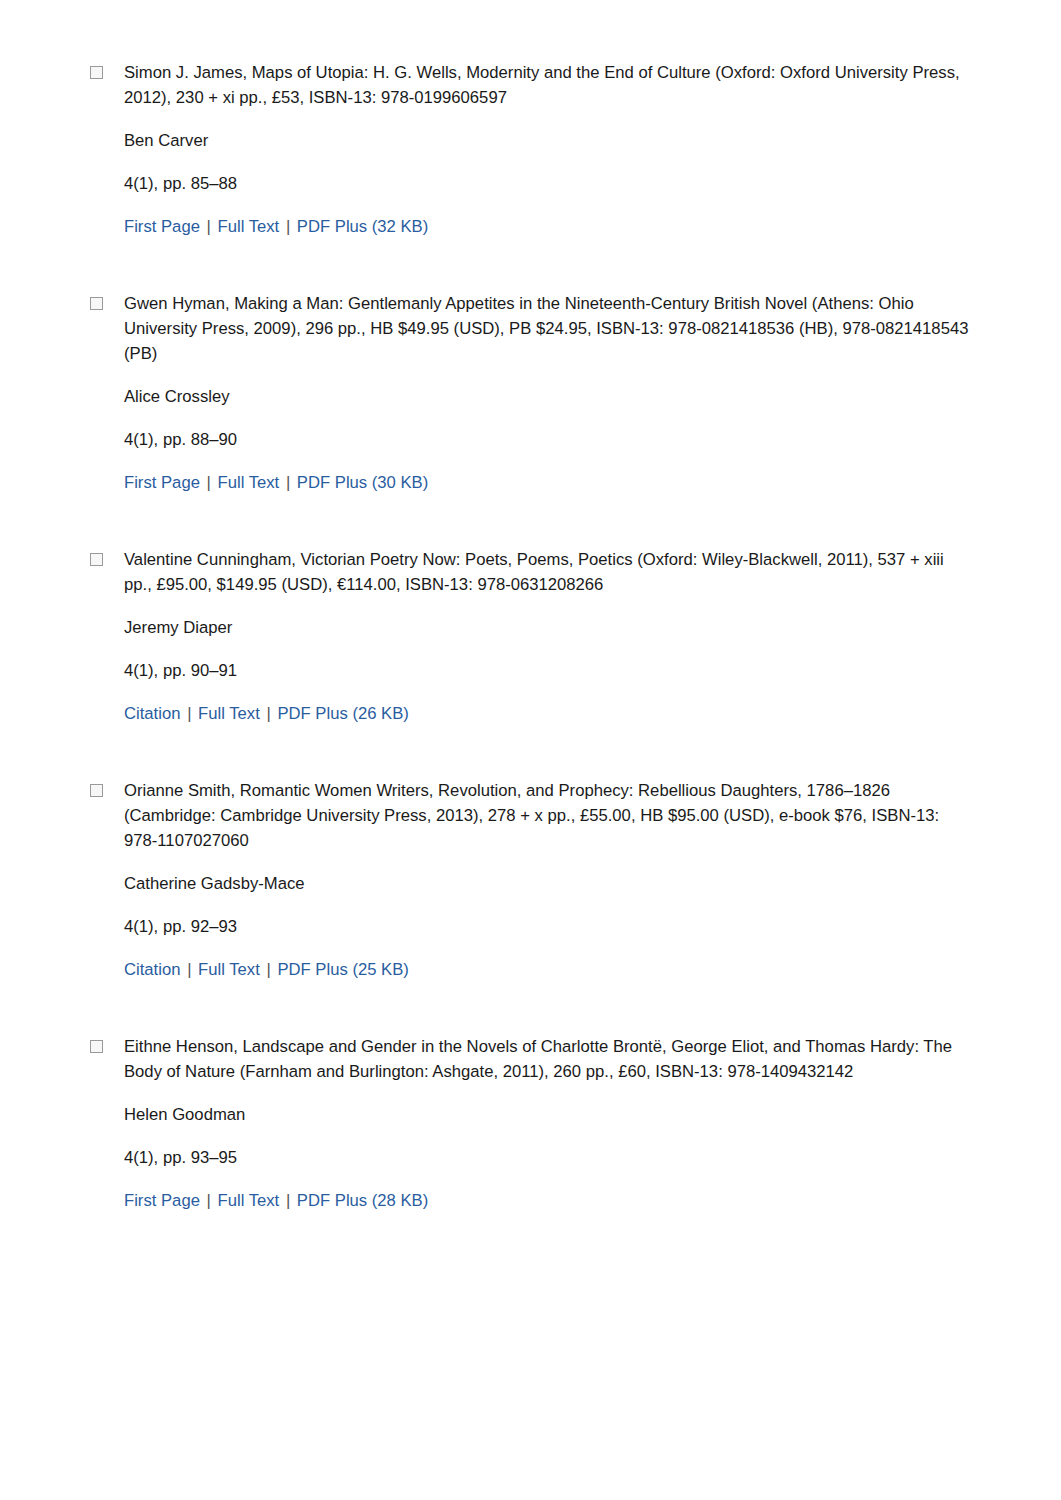Simon J. James, Maps of Utopia: H. G. Wells, Modernity and the End of Culture (Oxford: Oxford University Press, 2012), 230 + xi pp., £53, ISBN-13: 978-0199606597
Ben Carver
4(1), pp. 85–88
First Page | Full Text | PDF Plus (32 KB)
Gwen Hyman, Making a Man: Gentlemanly Appetites in the Nineteenth-Century British Novel (Athens: Ohio University Press, 2009), 296 pp., HB $49.95 (USD), PB $24.95, ISBN-13: 978-0821418536 (HB), 978-0821418543 (PB)
Alice Crossley
4(1), pp. 88–90
First Page | Full Text | PDF Plus (30 KB)
Valentine Cunningham, Victorian Poetry Now: Poets, Poems, Poetics (Oxford: Wiley-Blackwell, 2011), 537 + xiii pp., £95.00, $149.95 (USD), €114.00, ISBN-13: 978-0631208266
Jeremy Diaper
4(1), pp. 90–91
Citation | Full Text | PDF Plus (26 KB)
Orianne Smith, Romantic Women Writers, Revolution, and Prophecy: Rebellious Daughters, 1786–1826 (Cambridge: Cambridge University Press, 2013), 278 + x pp., £55.00, HB $95.00 (USD), e-book $76, ISBN-13: 978-1107027060
Catherine Gadsby-Mace
4(1), pp. 92–93
Citation | Full Text | PDF Plus (25 KB)
Eithne Henson, Landscape and Gender in the Novels of Charlotte Brontë, George Eliot, and Thomas Hardy: The Body of Nature (Farnham and Burlington: Ashgate, 2011), 260 pp., £60, ISBN-13: 978-1409432142
Helen Goodman
4(1), pp. 93–95
First Page | Full Text | PDF Plus (28 KB)